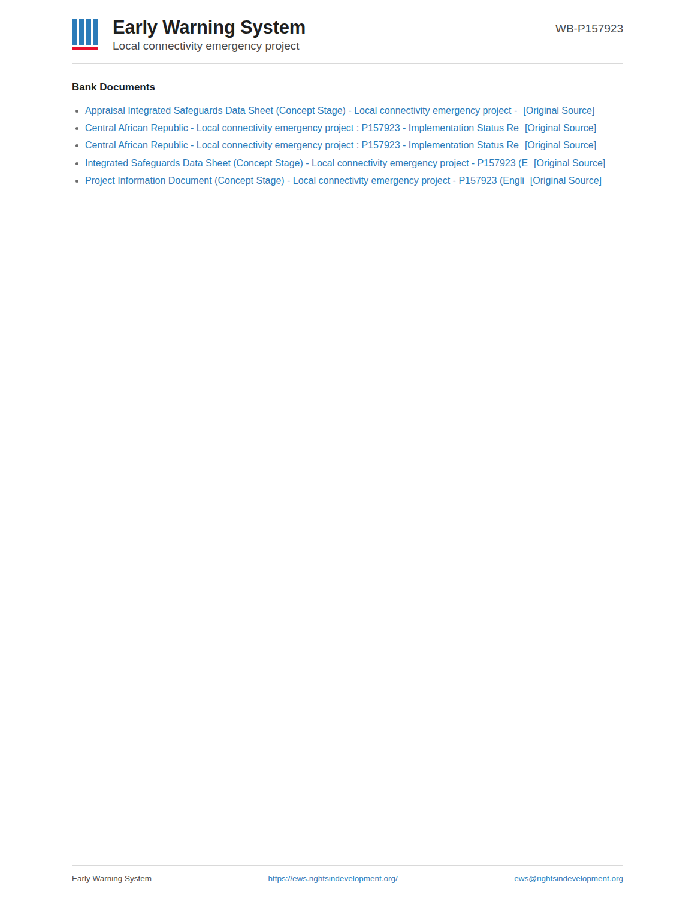Early Warning System
Local connectivity emergency project
WB-P157923
Bank Documents
Appraisal Integrated Safeguards Data Sheet (Concept Stage) - Local connectivity emergency project -[Original Source]
Central African Republic - Local connectivity emergency project : P157923 - Implementation Status Re[Original Source]
Central African Republic - Local connectivity emergency project : P157923 - Implementation Status Re[Original Source]
Integrated Safeguards Data Sheet (Concept Stage) - Local connectivity emergency project - P157923 (E[Original Source]
Project Information Document (Concept Stage) - Local connectivity emergency project - P157923 (Engli[Original Source]
Early Warning System
https://ews.rightsindevelopment.org/
ews@rightsindevelopment.org